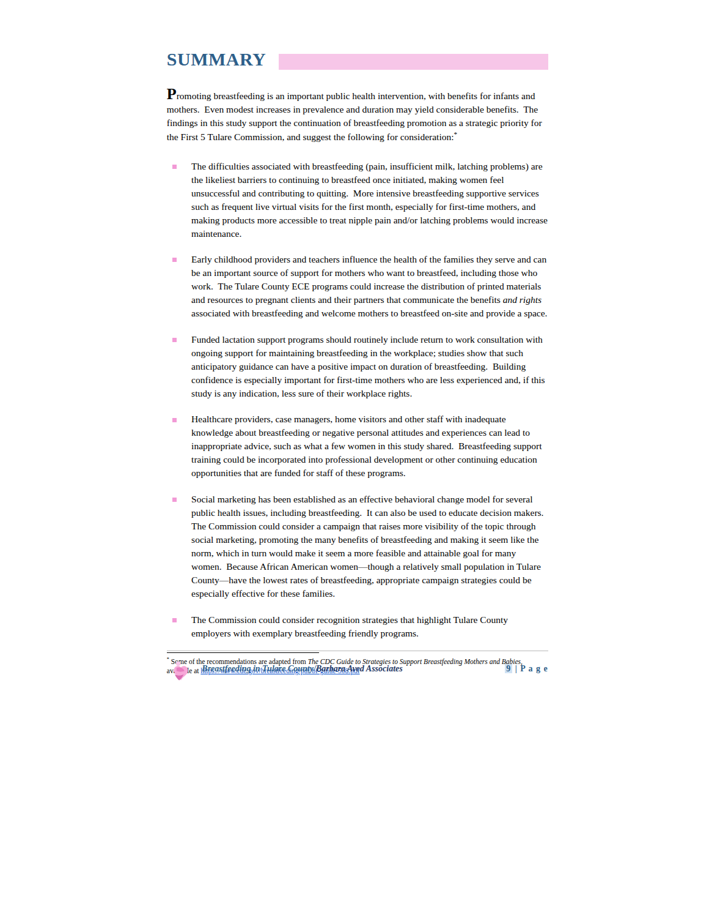SUMMARY
Promoting breastfeeding is an important public health intervention, with benefits for infants and mothers. Even modest increases in prevalence and duration may yield considerable benefits. The findings in this study support the continuation of breastfeeding promotion as a strategic priority for the First 5 Tulare Commission, and suggest the following for consideration:*
The difficulties associated with breastfeeding (pain, insufficient milk, latching problems) are the likeliest barriers to continuing to breastfeed once initiated, making women feel unsuccessful and contributing to quitting. More intensive breastfeeding supportive services such as frequent live virtual visits for the first month, especially for first-time mothers, and making products more accessible to treat nipple pain and/or latching problems would increase maintenance.
Early childhood providers and teachers influence the health of the families they serve and can be an important source of support for mothers who want to breastfeed, including those who work. The Tulare County ECE programs could increase the distribution of printed materials and resources to pregnant clients and their partners that communicate the benefits and rights associated with breastfeeding and welcome mothers to breastfeed on-site and provide a space.
Funded lactation support programs should routinely include return to work consultation with ongoing support for maintaining breastfeeding in the workplace; studies show that such anticipatory guidance can have a positive impact on duration of breastfeeding. Building confidence is especially important for first-time mothers who are less experienced and, if this study is any indication, less sure of their workplace rights.
Healthcare providers, case managers, home visitors and other staff with inadequate knowledge about breastfeeding or negative personal attitudes and experiences can lead to inappropriate advice, such as what a few women in this study shared. Breastfeeding support training could be incorporated into professional development or other continuing education opportunities that are funded for staff of these programs.
Social marketing has been established as an effective behavioral change model for several public health issues, including breastfeeding. It can also be used to educate decision makers. The Commission could consider a campaign that raises more visibility of the topic through social marketing, promoting the many benefits of breastfeeding and making it seem like the norm, which in turn would make it seem a more feasible and attainable goal for many women. Because African American women—though a relatively small population in Tulare County—have the lowest rates of breastfeeding, appropriate campaign strategies could be especially effective for these families.
The Commission could consider recognition strategies that highlight Tulare County employers with exemplary breastfeeding friendly programs.
* Some of the recommendations are adapted from The CDC Guide to Strategies to Support Breastfeeding Mothers and Babies, available at https://www.cdc.gov/breastfeeding/pdf/bf-guide-508.pdf
Breastfeeding in Tulare County/Barbara Aved Associates
9 | P a g e